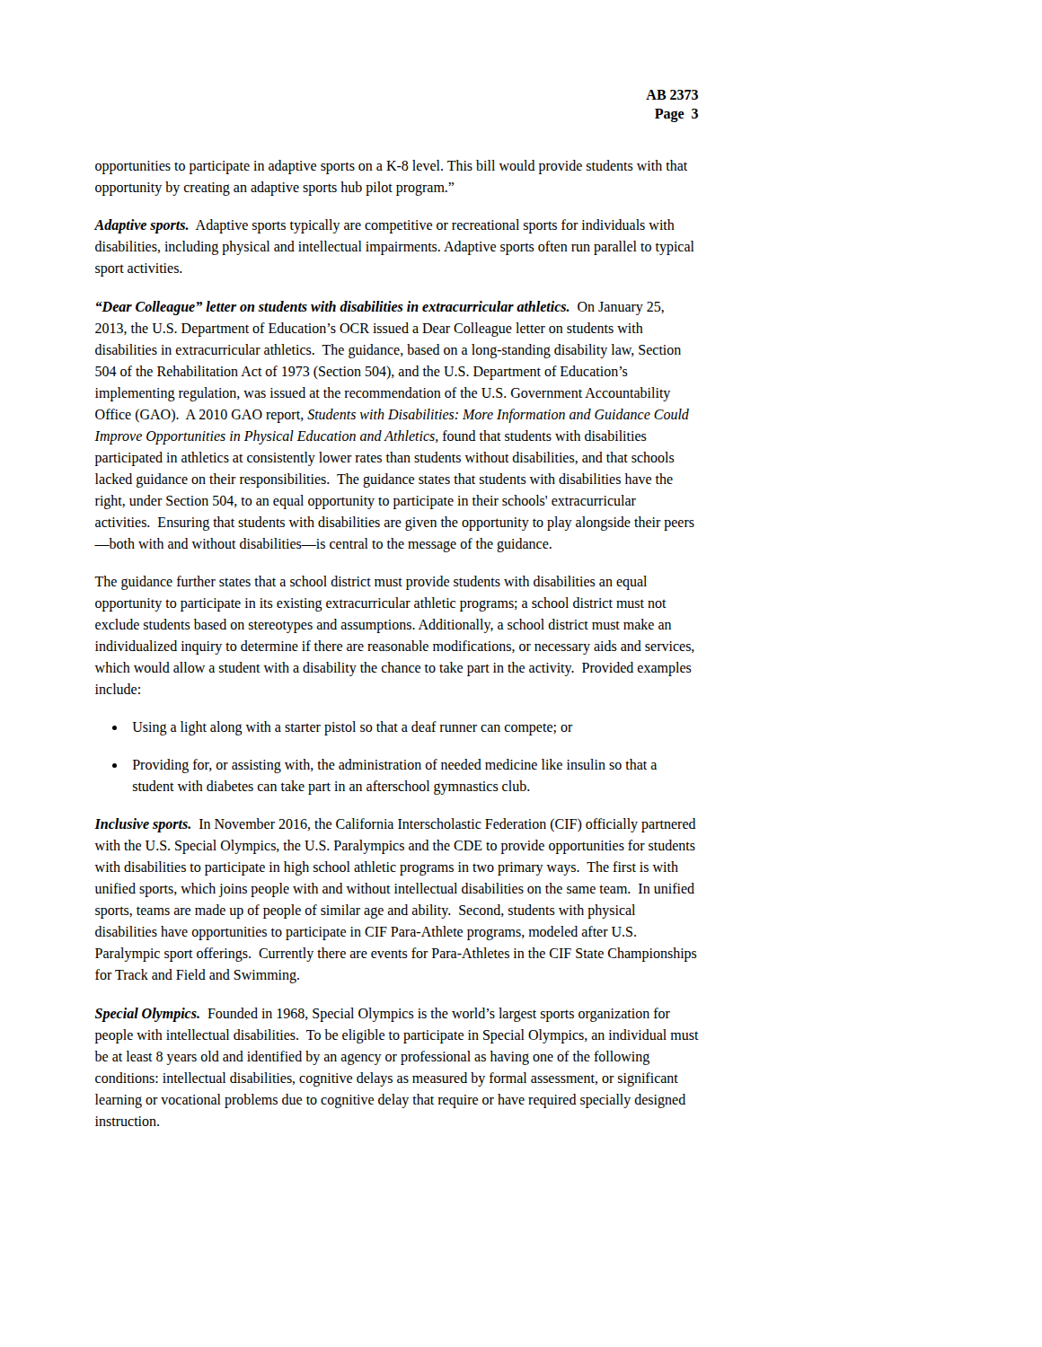AB 2373 Page 3
opportunities to participate in adaptive sports on a K-8 level. This bill would provide students with that opportunity by creating an adaptive sports hub pilot program.”
Adaptive sports. Adaptive sports typically are competitive or recreational sports for individuals with disabilities, including physical and intellectual impairments. Adaptive sports often run parallel to typical sport activities.
“Dear Colleague” letter on students with disabilities in extracurricular athletics. On January 25, 2013, the U.S. Department of Education’s OCR issued a Dear Colleague letter on students with disabilities in extracurricular athletics. The guidance, based on a long-standing disability law, Section 504 of the Rehabilitation Act of 1973 (Section 504), and the U.S. Department of Education’s implementing regulation, was issued at the recommendation of the U.S. Government Accountability Office (GAO). A 2010 GAO report, Students with Disabilities: More Information and Guidance Could Improve Opportunities in Physical Education and Athletics, found that students with disabilities participated in athletics at consistently lower rates than students without disabilities, and that schools lacked guidance on their responsibilities. The guidance states that students with disabilities have the right, under Section 504, to an equal opportunity to participate in their schools' extracurricular activities. Ensuring that students with disabilities are given the opportunity to play alongside their peers—both with and without disabilities—is central to the message of the guidance.
The guidance further states that a school district must provide students with disabilities an equal opportunity to participate in its existing extracurricular athletic programs; a school district must not exclude students based on stereotypes and assumptions. Additionally, a school district must make an individualized inquiry to determine if there are reasonable modifications, or necessary aids and services, which would allow a student with a disability the chance to take part in the activity. Provided examples include:
Using a light along with a starter pistol so that a deaf runner can compete; or
Providing for, or assisting with, the administration of needed medicine like insulin so that a student with diabetes can take part in an afterschool gymnastics club.
Inclusive sports. In November 2016, the California Interscholastic Federation (CIF) officially partnered with the U.S. Special Olympics, the U.S. Paralympics and the CDE to provide opportunities for students with disabilities to participate in high school athletic programs in two primary ways. The first is with unified sports, which joins people with and without intellectual disabilities on the same team. In unified sports, teams are made up of people of similar age and ability. Second, students with physical disabilities have opportunities to participate in CIF Para-Athlete programs, modeled after U.S. Paralympic sport offerings. Currently there are events for Para-Athletes in the CIF State Championships for Track and Field and Swimming.
Special Olympics. Founded in 1968, Special Olympics is the world’s largest sports organization for people with intellectual disabilities. To be eligible to participate in Special Olympics, an individual must be at least 8 years old and identified by an agency or professional as having one of the following conditions: intellectual disabilities, cognitive delays as measured by formal assessment, or significant learning or vocational problems due to cognitive delay that require or have required specially designed instruction.